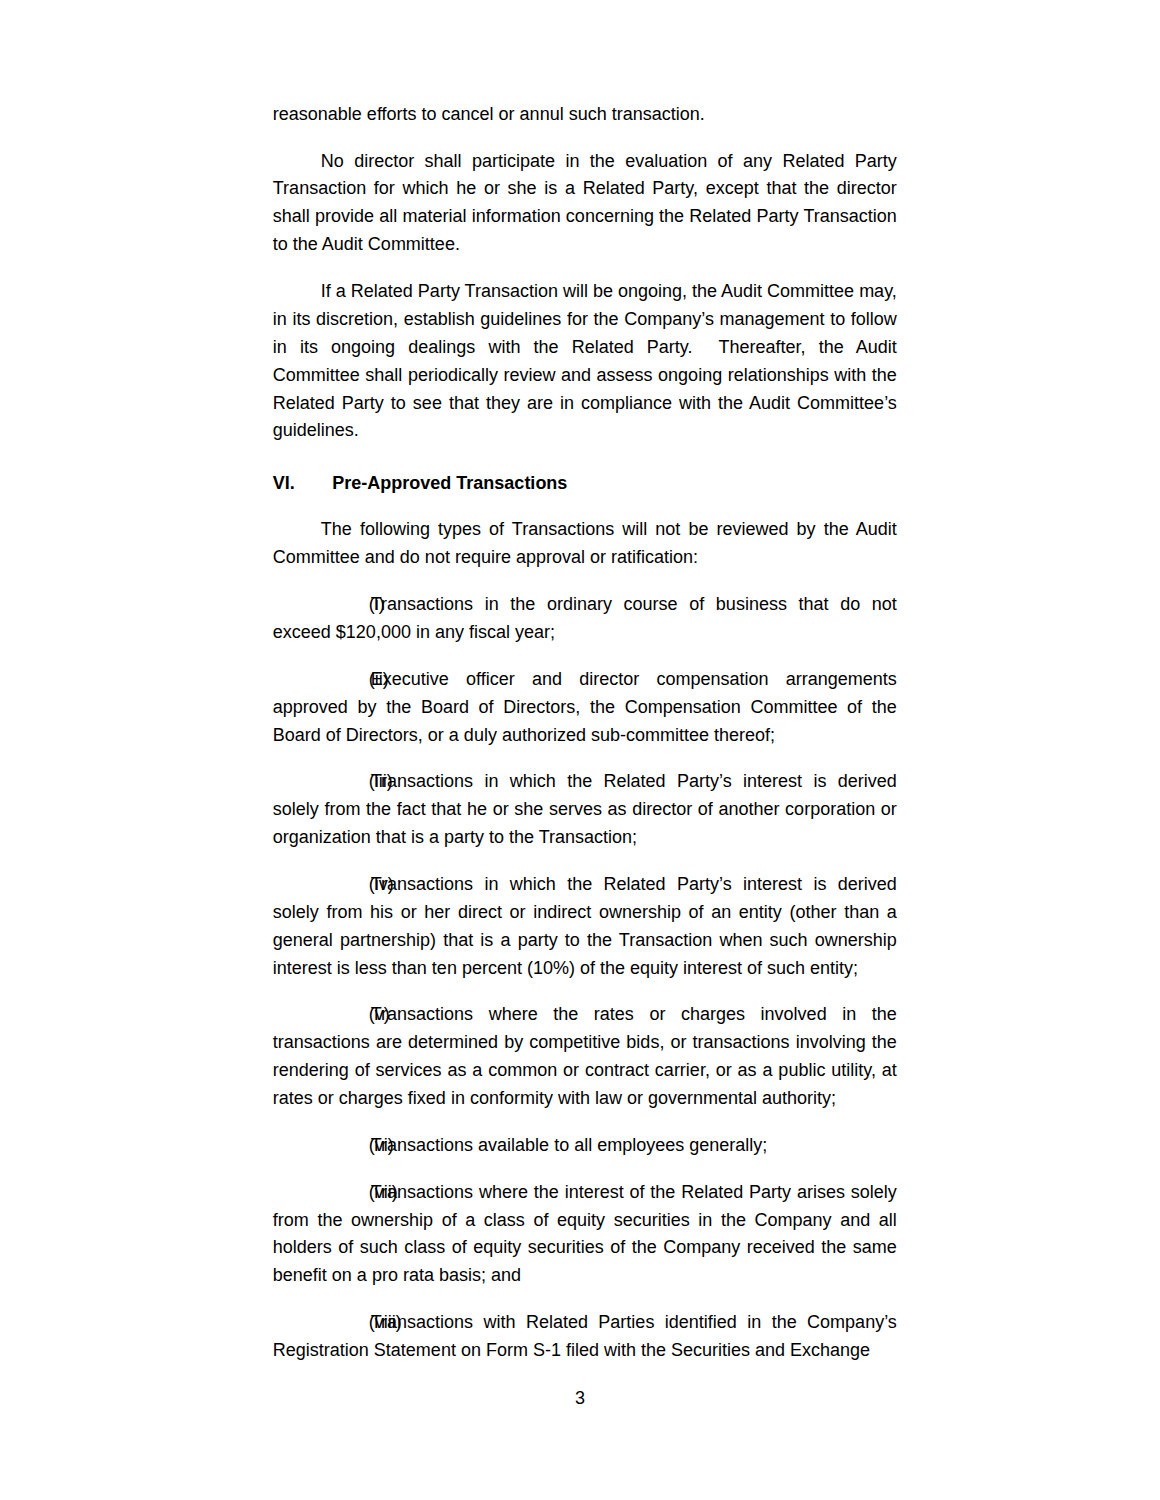reasonable efforts to cancel or annul such transaction.
No director shall participate in the evaluation of any Related Party Transaction for which he or she is a Related Party, except that the director shall provide all material information concerning the Related Party Transaction to the Audit Committee.
If a Related Party Transaction will be ongoing, the Audit Committee may, in its discretion, establish guidelines for the Company’s management to follow in its ongoing dealings with the Related Party. Thereafter, the Audit Committee shall periodically review and assess ongoing relationships with the Related Party to see that they are in compliance with the Audit Committee’s guidelines.
VI. Pre-Approved Transactions
The following types of Transactions will not be reviewed by the Audit Committee and do not require approval or ratification:
(i) Transactions in the ordinary course of business that do not exceed $120,000 in any fiscal year;
(ii) Executive officer and director compensation arrangements approved by the Board of Directors, the Compensation Committee of the Board of Directors, or a duly authorized sub-committee thereof;
(iii) Transactions in which the Related Party’s interest is derived solely from the fact that he or she serves as director of another corporation or organization that is a party to the Transaction;
(iv) Transactions in which the Related Party’s interest is derived solely from his or her direct or indirect ownership of an entity (other than a general partnership) that is a party to the Transaction when such ownership interest is less than ten percent (10%) of the equity interest of such entity;
(v) Transactions where the rates or charges involved in the transactions are determined by competitive bids, or transactions involving the rendering of services as a common or contract carrier, or as a public utility, at rates or charges fixed in conformity with law or governmental authority;
(vi) Transactions available to all employees generally;
(vii) Transactions where the interest of the Related Party arises solely from the ownership of a class of equity securities in the Company and all holders of such class of equity securities of the Company received the same benefit on a pro rata basis; and
(viii) Transactions with Related Parties identified in the Company’s Registration Statement on Form S-1 filed with the Securities and Exchange
3